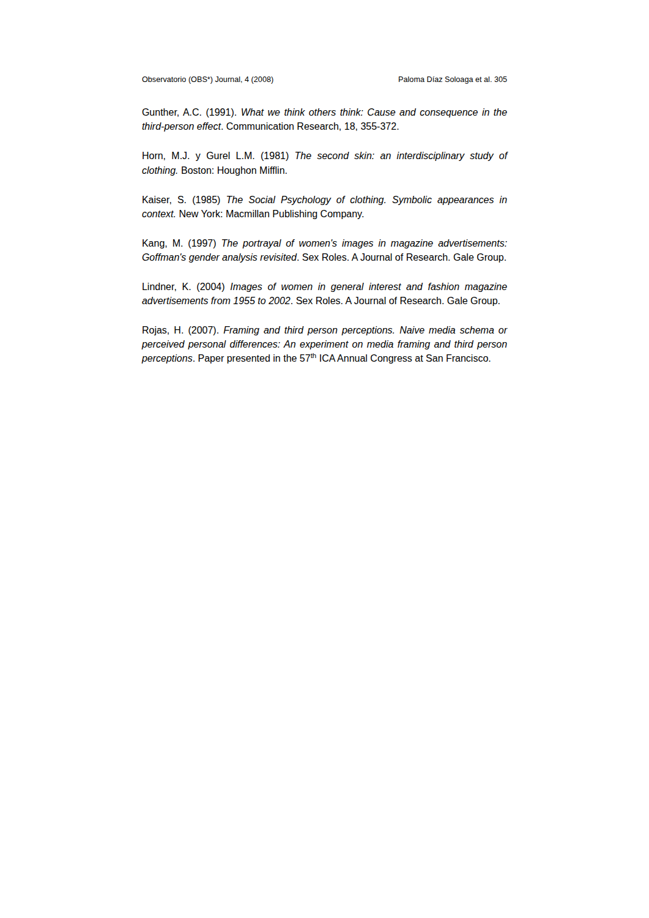Observatorio (OBS*) Journal, 4 (2008) Paloma Díaz Soloaga et al. 305
Gunther, A.C. (1991). What we think others think: Cause and consequence in the third-person effect. Communication Research, 18, 355-372.
Horn, M.J. y Gurel L.M. (1981) The second skin: an interdisciplinary study of clothing. Boston: Houghon Mifflin.
Kaiser, S. (1985) The Social Psychology of clothing. Symbolic appearances in context. New York: Macmillan Publishing Company.
Kang, M. (1997) The portrayal of women's images in magazine advertisements: Goffman's gender analysis revisited. Sex Roles. A Journal of Research. Gale Group.
Lindner, K. (2004) Images of women in general interest and fashion magazine advertisements from 1955 to 2002. Sex Roles. A Journal of Research. Gale Group.
Rojas, H. (2007). Framing and third person perceptions. Naive media schema or perceived personal differences: An experiment on media framing and third person perceptions. Paper presented in the 57th ICA Annual Congress at San Francisco.